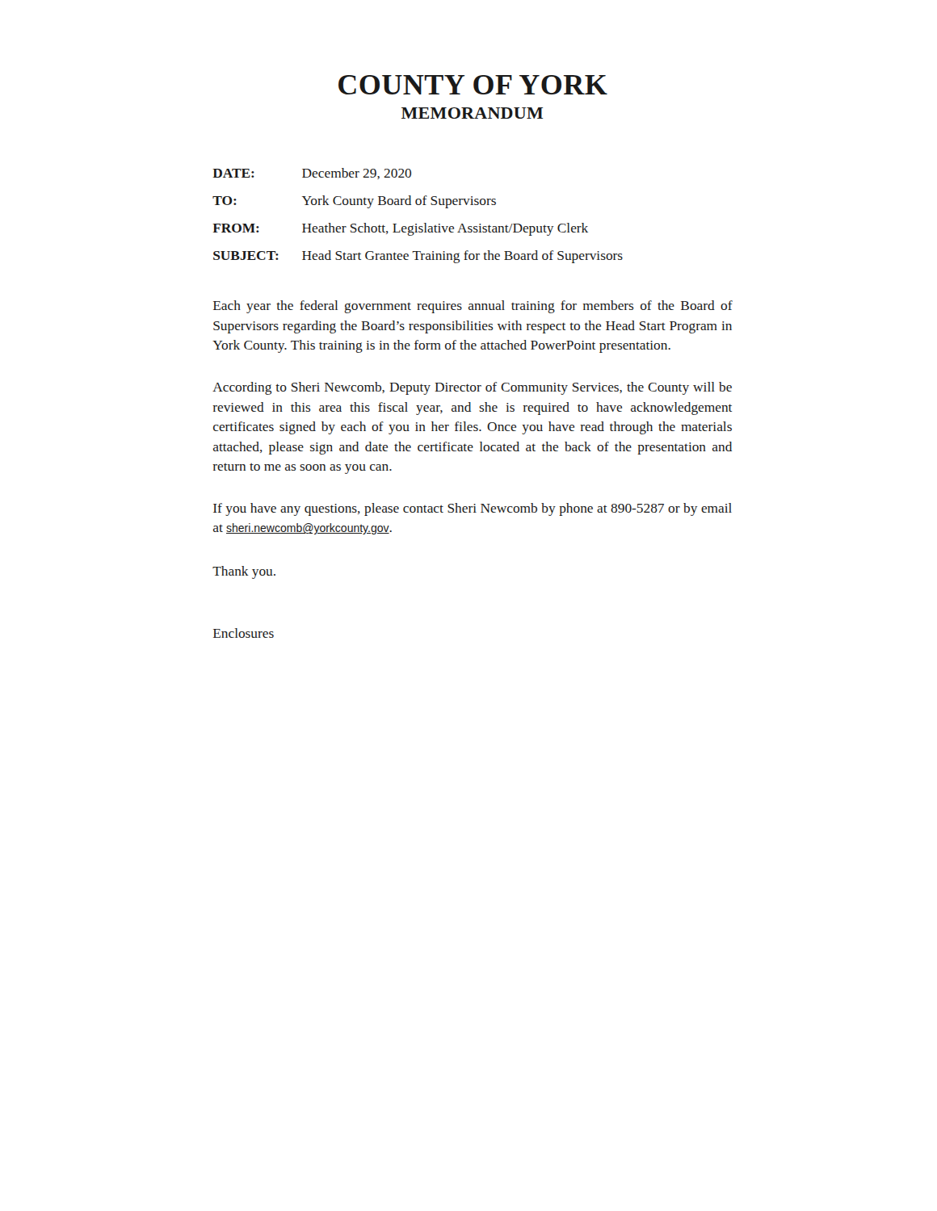COUNTY OF YORK
MEMORANDUM
| DATE: | December 29, 2020 |
| TO: | York County Board of Supervisors |
| FROM: | Heather Schott, Legislative Assistant/Deputy Clerk |
| SUBJECT: | Head Start Grantee Training for the Board of Supervisors |
Each year the federal government requires annual training for members of the Board of Supervisors regarding the Board’s responsibilities with respect to the Head Start Program in York County. This training is in the form of the attached PowerPoint presentation.
According to Sheri Newcomb, Deputy Director of Community Services, the County will be reviewed in this area this fiscal year, and she is required to have acknowledgement certificates signed by each of you in her files. Once you have read through the materials attached, please sign and date the certificate located at the back of the presentation and return to me as soon as you can.
If you have any questions, please contact Sheri Newcomb by phone at 890-5287 or by email at sheri.newcomb@yorkcounty.gov.
Thank you.
Enclosures